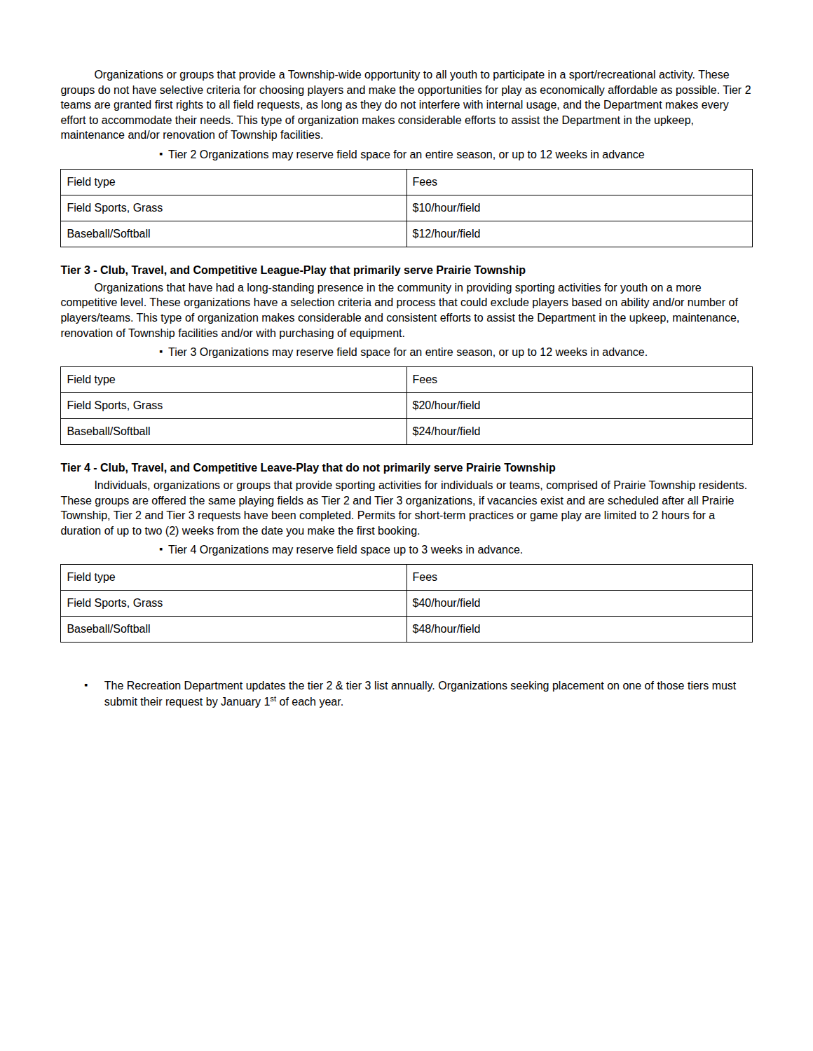Organizations or groups that provide a Township-wide opportunity to all youth to participate in a sport/recreational activity. These groups do not have selective criteria for choosing players and make the opportunities for play as economically affordable as possible. Tier 2 teams are granted first rights to all field requests, as long as they do not interfere with internal usage, and the Department makes every effort to accommodate their needs. This type of organization makes considerable efforts to assist the Department in the upkeep, maintenance and/or renovation of Township facilities.
Tier 2 Organizations may reserve field space for an entire season, or up to 12 weeks in advance
| Field type | Fees |
| Field Sports, Grass | $10/hour/field |
| Baseball/Softball | $12/hour/field |
Tier 3 - Club, Travel, and Competitive League-Play that primarily serve Prairie Township
Organizations that have had a long-standing presence in the community in providing sporting activities for youth on a more competitive level. These organizations have a selection criteria and process that could exclude players based on ability and/or number of players/teams. This type of organization makes considerable and consistent efforts to assist the Department in the upkeep, maintenance, renovation of Township facilities and/or with purchasing of equipment.
Tier 3 Organizations may reserve field space for an entire season, or up to 12 weeks in advance.
| Field type | Fees |
| Field Sports, Grass | $20/hour/field |
| Baseball/Softball | $24/hour/field |
Tier 4 - Club, Travel, and Competitive Leave-Play that do not primarily serve Prairie Township
Individuals, organizations or groups that provide sporting activities for individuals or teams, comprised of Prairie Township residents. These groups are offered the same playing fields as Tier 2 and Tier 3 organizations, if vacancies exist and are scheduled after all Prairie Township, Tier 2 and Tier 3 requests have been completed. Permits for short-term practices or game play are limited to 2 hours for a duration of up to two (2) weeks from the date you make the first booking.
Tier 4 Organizations may reserve field space up to 3 weeks in advance.
| Field type | Fees |
| Field Sports, Grass | $40/hour/field |
| Baseball/Softball | $48/hour/field |
The Recreation Department updates the tier 2 & tier 3 list annually. Organizations seeking placement on one of those tiers must submit their request by January 1st of each year.